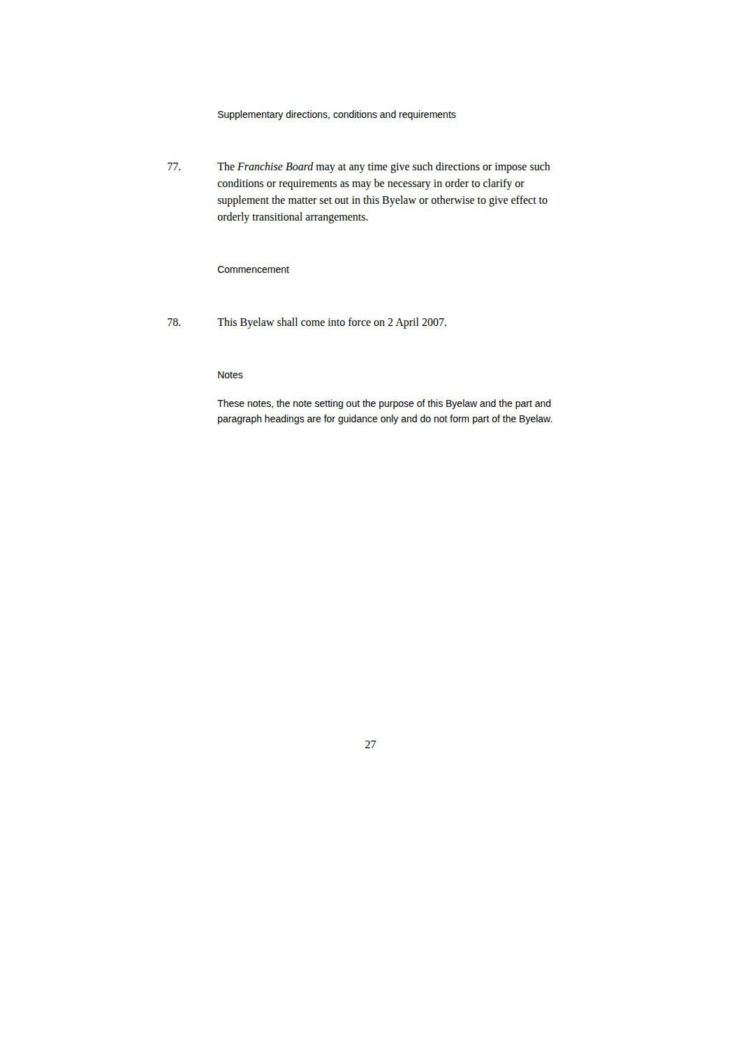Supplementary directions, conditions and requirements
77.
The Franchise Board may at any time give such directions or impose such conditions or requirements as may be necessary in order to clarify or supplement the matter set out in this Byelaw or otherwise to give effect to orderly transitional arrangements.
Commencement
78.
This Byelaw shall come into force on 2 April 2007.
Notes
These notes, the note setting out the purpose of this Byelaw and the part and paragraph headings are for guidance only and do not form part of the Byelaw.
27